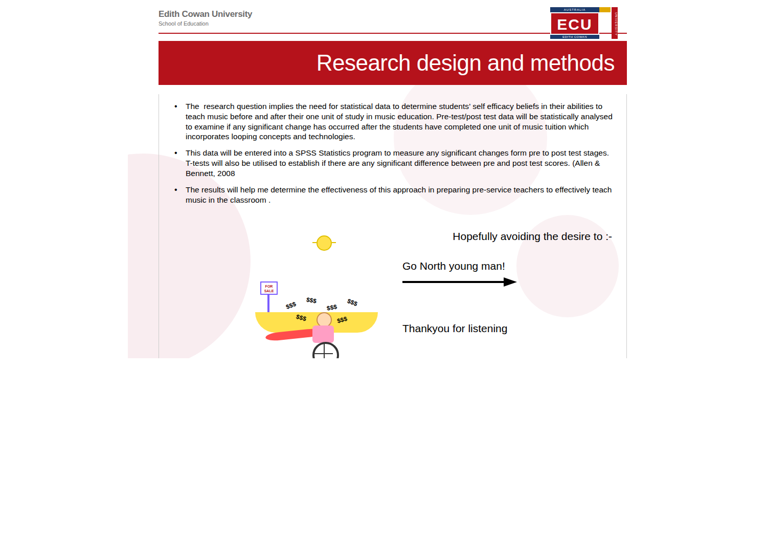Edith Cowan University
School of Education
AUSTRALIA
ECU
EDITH COWAN
UNIVERSITY
Research design and methods
The research question implies the need for statistical data to determine students’ self efficacy beliefs in their abilities to teach music before and after their one unit of study in music education. Pre-test/post test data will be statistically analysed to examine if any significant change has occurred after the students have completed one unit of music tuition which incorporates looping concepts and technologies.
This data will be entered into a SPSS Statistics program to measure any significant changes form pre to post test stages. T-tests will also be utilised to establish if there are any significant difference between pre and post test scores. (Allen & Bennett, 2008
The results will help me determine the effectiveness of this approach in preparing pre-service teachers to effectively teach music in the classroom .
FOR
SALE
$$$ $$$ $$$ $$$ $$$ $$$
Hopefully avoiding the desire to :-
Go North young man!
Thankyou for listening